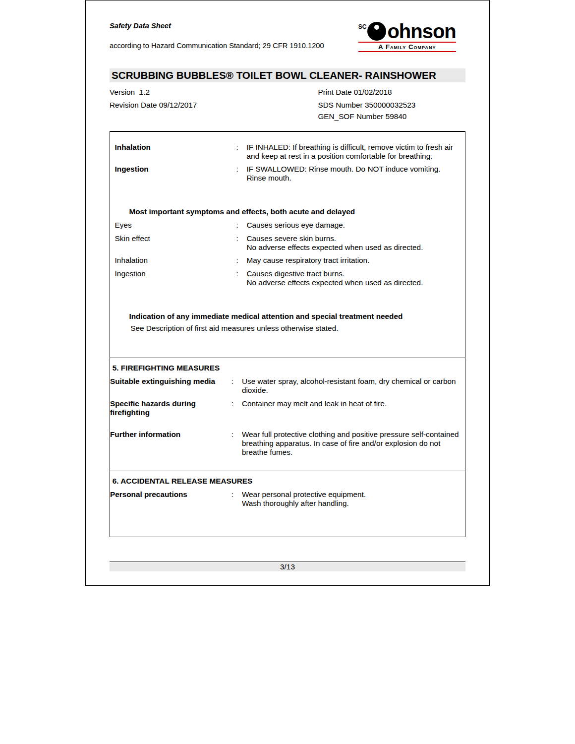Safety Data Sheet
according to Hazard Communication Standard; 29 CFR 1910.1200
SC
ohnson
A Family Company
SCRUBBING BUBBLES® TOILET BOWL CLEANER- RAINSHOWER
Version 1.2
Print Date 01/02/2018
Revision Date 09/12/2017
SDS Number 350000032523
GEN_SOF Number 59840
| Inhalation | : | IF INHALED: If breathing is difficult, remove victim to fresh air and keep at rest in a position comfortable for breathing. |
| Ingestion | : | IF SWALLOWED: Rinse mouth. Do NOT induce vomiting. Rinse mouth. |
Most important symptoms and effects, both acute and delayed
| Eyes | : | Causes serious eye damage. |
| Skin effect | : | Causes severe skin burns. No adverse effects expected when used as directed. |
| Inhalation | : | May cause respiratory tract irritation. |
| Ingestion | : | Causes digestive tract burns. No adverse effects expected when used as directed. |
Indication of any immediate medical attention and special treatment needed
See Description of first aid measures unless otherwise stated.
5. FIREFIGHTING MEASURES
| Suitable extinguishing media | : | Use water spray, alcohol-resistant foam, dry chemical or carbon dioxide. |
| Specific hazards during firefighting | : | Container may melt and leak in heat of fire. |
| Further information | : | Wear full protective clothing and positive pressure self-contained breathing apparatus. In case of fire and/or explosion do not breathe fumes. |
6. ACCIDENTAL RELEASE MEASURES
| Personal precautions | : | Wear personal protective equipment. Wash thoroughly after handling. |
3/13